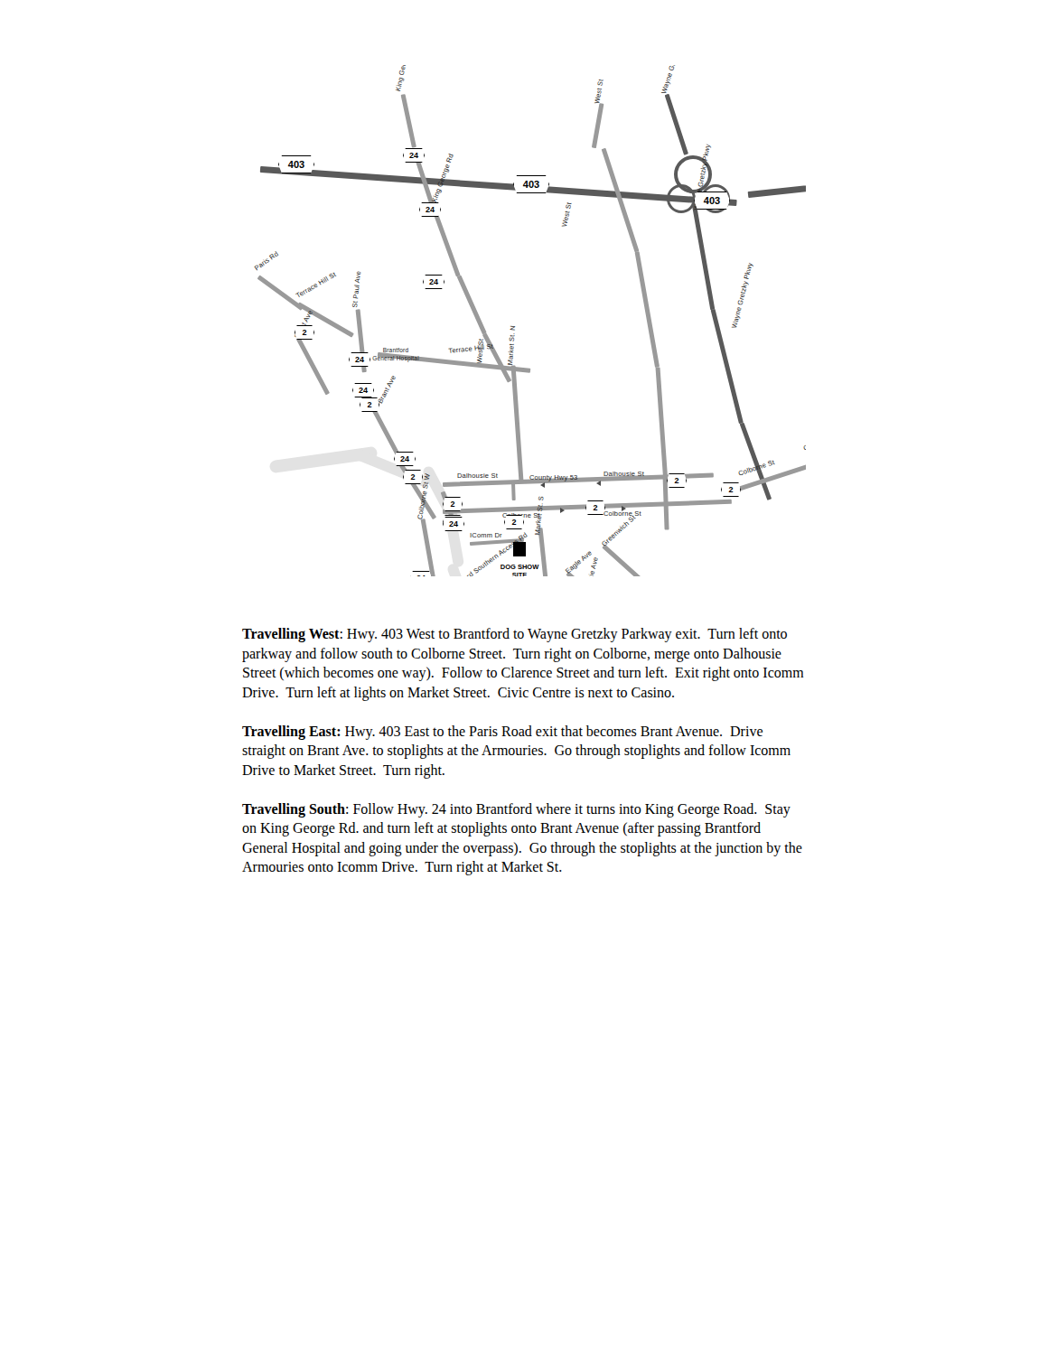403
403
403
403
King George Rd
King George Rd
24
24
24
West St
West St
West St
Wayne Gretzky Pkwy
Wayne Gretzky Pkwy
Wayne Gretzky Pkwy
Paris Rd
Terrace Hill St
Terrace Hill St
St Paul Ave
Brant Ave
Brant Ave
2
2
2
24
24
24
Brantford
General Hospital
Market St. N
Dalhousie St
Dalhousie St
County Hwy 53
Colborne St
Colborne St
Colborne St
County Hwy 53
2
2
2
2
2
2
Colborne St W
Colborne St W
24
24
24
24
24
IComm Dr
Market St. S
DOG SHOW
SITE
Greenwich St
Eagle Ave
Erie Ave
Eagle Ave
Brantford Southern Access Rd
Travelling West: Hwy. 403 West to Brantford to Wayne Gretzky Parkway exit. Turn left onto parkway and follow south to Colborne Street. Turn right on Colborne, merge onto Dalhousie Street (which becomes one way). Follow to Clarence Street and turn left. Exit right onto Icomm Drive. Turn left at lights on Market Street. Civic Centre is next to Casino.
Travelling East: Hwy. 403 East to the Paris Road exit that becomes Brant Avenue. Drive straight on Brant Ave. to stoplights at the Armouries. Go through stoplights and follow Icomm Drive to Market Street. Turn right.
Travelling South: Follow Hwy. 24 into Brantford where it turns into King George Road. Stay on King George Rd. and turn left at stoplights onto Brant Avenue (after passing Brantford General Hospital and going under the overpass). Go through the stoplights at the junction by the Armouries onto Icomm Drive. Turn right at Market St.